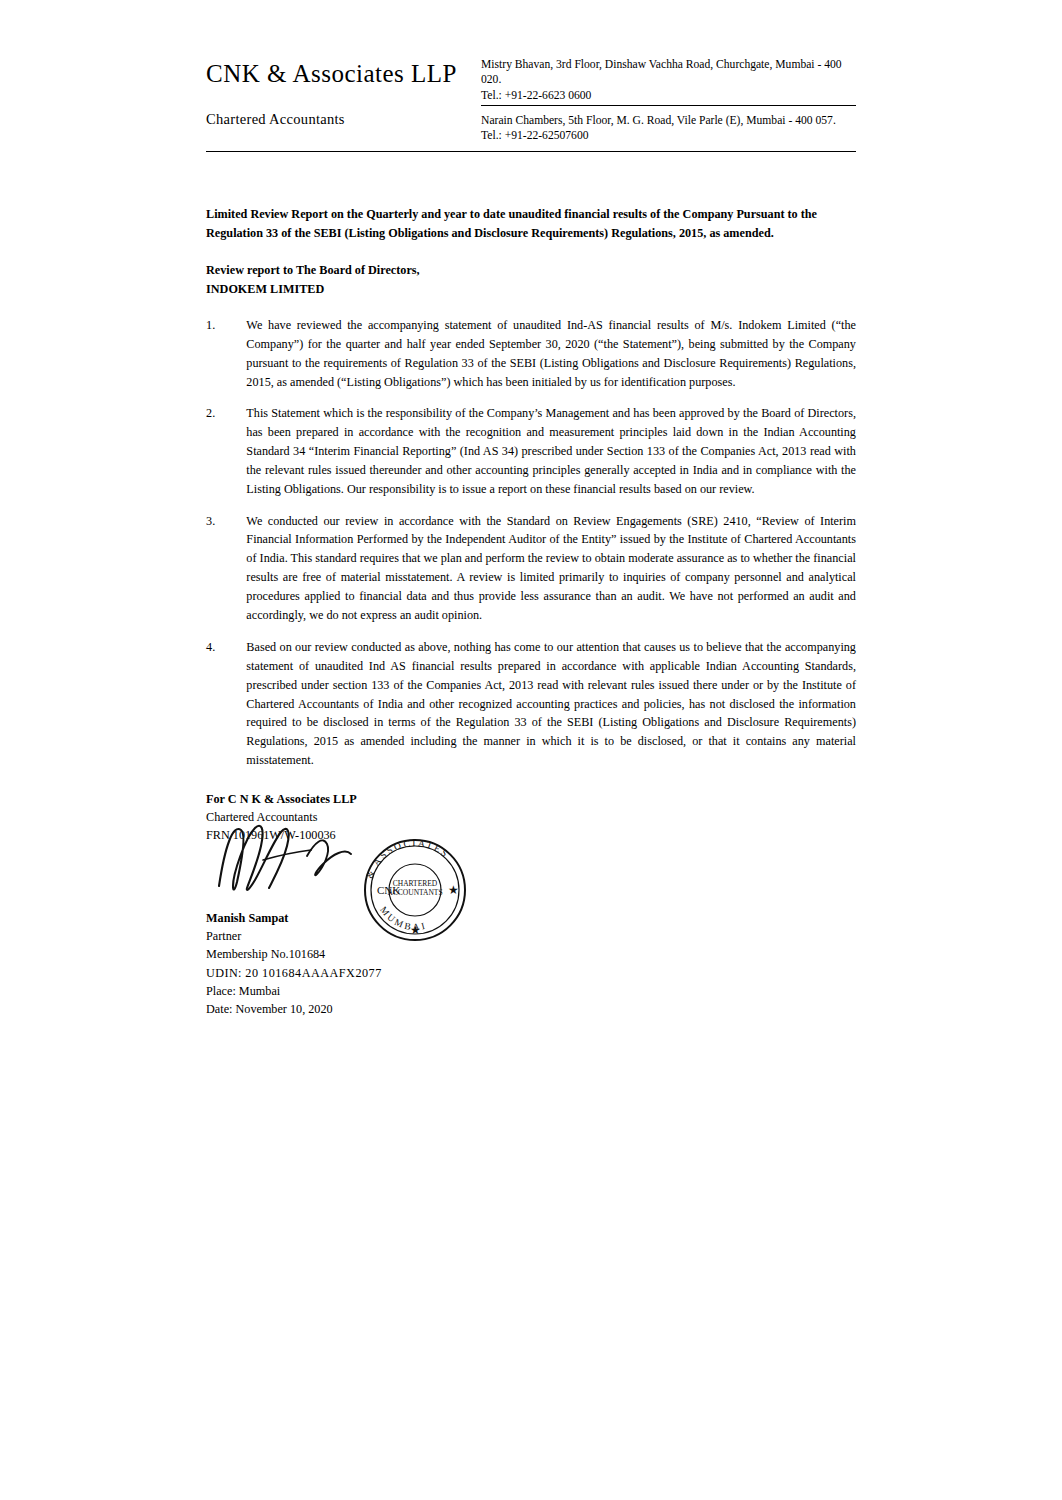CNK & Associates LLP
Chartered Accountants
Mistry Bhavan, 3rd Floor, Dinshaw Vachha Road, Churchgate, Mumbai - 400 020. Tel.: +91-22-6623 0600 Narain Chambers, 5th Floor, M. G. Road, Vile Parle (E), Mumbai - 400 057. Tel.: +91-22-62507600
Limited Review Report on the Quarterly and year to date unaudited financial results of the Company Pursuant to the Regulation 33 of the SEBI (Listing Obligations and Disclosure Requirements) Regulations, 2015, as amended.
Review report to The Board of Directors,
INDOKEM LIMITED
We have reviewed the accompanying statement of unaudited Ind-AS financial results of M/s. Indokem Limited (“the Company”) for the quarter and half year ended September 30, 2020 (“the Statement”), being submitted by the Company pursuant to the requirements of Regulation 33 of the SEBI (Listing Obligations and Disclosure Requirements) Regulations, 2015, as amended (“Listing Obligations”) which has been initialed by us for identification purposes.
This Statement which is the responsibility of the Company’s Management and has been approved by the Board of Directors, has been prepared in accordance with the recognition and measurement principles laid down in the Indian Accounting Standard 34 “Interim Financial Reporting” (Ind AS 34) prescribed under Section 133 of the Companies Act, 2013 read with the relevant rules issued thereunder and other accounting principles generally accepted in India and in compliance with the Listing Obligations. Our responsibility is to issue a report on these financial results based on our review.
We conducted our review in accordance with the Standard on Review Engagements (SRE) 2410, “Review of Interim Financial Information Performed by the Independent Auditor of the Entity” issued by the Institute of Chartered Accountants of India. This standard requires that we plan and perform the review to obtain moderate assurance as to whether the financial results are free of material misstatement. A review is limited primarily to inquiries of company personnel and analytical procedures applied to financial data and thus provide less assurance than an audit. We have not performed an audit and accordingly, we do not express an audit opinion.
Based on our review conducted as above, nothing has come to our attention that causes us to believe that the accompanying statement of unaudited Ind AS financial results prepared in accordance with applicable Indian Accounting Standards, prescribed under section 133 of the Companies Act, 2013 read with relevant rules issued there under or by the Institute of Chartered Accountants of India and other recognized accounting practices and policies, has not disclosed the information required to be disclosed in terms of the Regulation 33 of the SEBI (Listing Obligations and Disclosure Requirements) Regulations, 2015 as amended including the manner in which it is to be disclosed, or that it contains any material misstatement.
For C N K & Associates LLP
Chartered Accountants
FRN 101961W/W-100036
& ASSOCIATES MUMBAI CNK CHARTERED ACCOUNTANTS ★ ★
Manish Sampat
Partner
Membership No.101684
UDIN: 20 101684AAAAFX2077
Place: Mumbai
Date: November 10, 2020